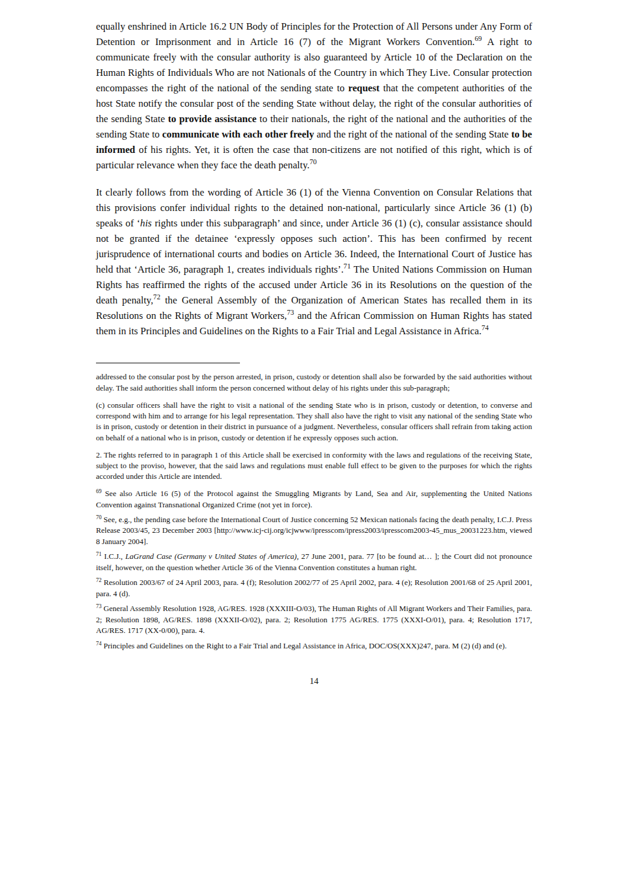equally enshrined in Article 16.2 UN Body of Principles for the Protection of All Persons under Any Form of Detention or Imprisonment and in Article 16 (7) of the Migrant Workers Convention.69 A right to communicate freely with the consular authority is also guaranteed by Article 10 of the Declaration on the Human Rights of Individuals Who are not Nationals of the Country in which They Live. Consular protection encompasses the right of the national of the sending state to request that the competent authorities of the host State notify the consular post of the sending State without delay, the right of the consular authorities of the sending State to provide assistance to their nationals, the right of the national and the authorities of the sending State to communicate with each other freely and the right of the national of the sending State to be informed of his rights. Yet, it is often the case that non-citizens are not notified of this right, which is of particular relevance when they face the death penalty.70
It clearly follows from the wording of Article 36 (1) of the Vienna Convention on Consular Relations that this provisions confer individual rights to the detained non-national, particularly since Article 36 (1) (b) speaks of ‘his rights under this subparagraph’ and since, under Article 36 (1) (c), consular assistance should not be granted if the detainee ‘expressly opposes such action’. This has been confirmed by recent jurisprudence of international courts and bodies on Article 36. Indeed, the International Court of Justice has held that ‘Article 36, paragraph 1, creates individuals rights’.71 The United Nations Commission on Human Rights has reaffirmed the rights of the accused under Article 36 in its Resolutions on the question of the death penalty,72 the General Assembly of the Organization of American States has recalled them in its Resolutions on the Rights of Migrant Workers,73 and the African Commission on Human Rights has stated them in its Principles and Guidelines on the Rights to a Fair Trial and Legal Assistance in Africa.74
addressed to the consular post by the person arrested, in prison, custody or detention shall also be forwarded by the said authorities without delay. The said authorities shall inform the person concerned without delay of his rights under this sub-paragraph;
(c) consular officers shall have the right to visit a national of the sending State who is in prison, custody or detention, to converse and correspond with him and to arrange for his legal representation. They shall also have the right to visit any national of the sending State who is in prison, custody or detention in their district in pursuance of a judgment. Nevertheless, consular officers shall refrain from taking action on behalf of a national who is in prison, custody or detention if he expressly opposes such action.
2. The rights referred to in paragraph 1 of this Article shall be exercised in conformity with the laws and regulations of the receiving State, subject to the proviso, however, that the said laws and regulations must enable full effect to be given to the purposes for which the rights accorded under this Article are intended.
69 See also Article 16 (5) of the Protocol against the Smuggling Migrants by Land, Sea and Air, supplementing the United Nations Convention against Transnational Organized Crime (not yet in force).
70 See, e.g., the pending case before the International Court of Justice concerning 52 Mexican nationals facing the death penalty, I.C.J. Press Release 2003/45, 23 December 2003 [http://www.icj-cij.org/icjwww/ipresscom/ipress2003/ipresscom2003-45_mus_20031223.htm, viewed 8 January 2004].
71 I.C.J., LaGrand Case (Germany v United States of America), 27 June 2001, para. 77 [to be found at… ]; the Court did not pronounce itself, however, on the question whether Article 36 of the Vienna Convention constitutes a human right.
72 Resolution 2003/67 of 24 April 2003, para. 4 (f); Resolution 2002/77 of 25 April 2002, para. 4 (e); Resolution 2001/68 of 25 April 2001, para. 4 (d).
73 General Assembly Resolution 1928, AG/RES. 1928 (XXXIII-O/03), The Human Rights of All Migrant Workers and Their Families, para. 2; Resolution 1898, AG/RES. 1898 (XXXII-O/02), para. 2; Resolution 1775 AG/RES. 1775 (XXXI-O/01), para. 4; Resolution 1717, AG/RES. 1717 (XX-0/00), para. 4.
74 Principles and Guidelines on the Right to a Fair Trial and Legal Assistance in Africa, DOC/OS(XXX)247, para. M (2) (d) and (e).
14